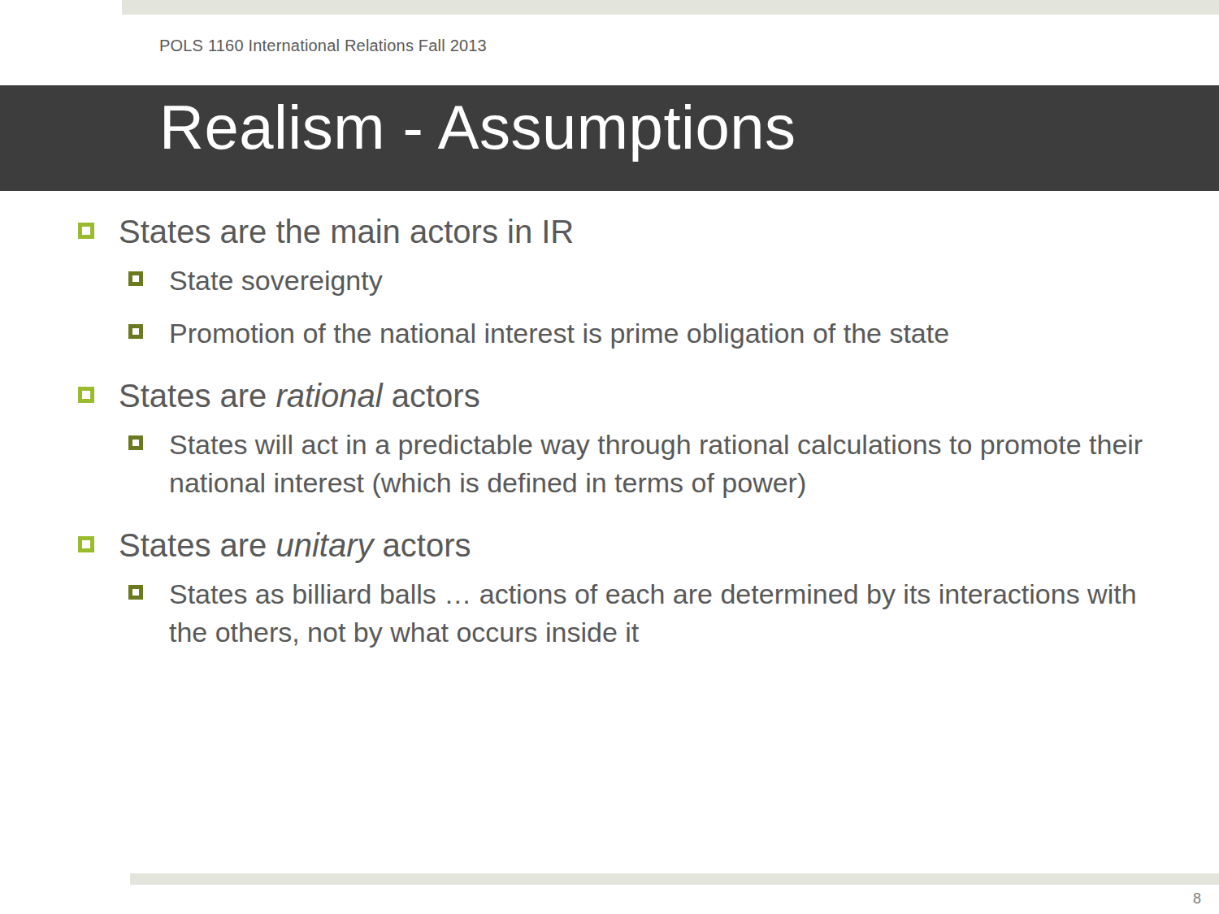POLS 1160 International Relations Fall 2013
Realism - Assumptions
States are the main actors in IR
State sovereignty
Promotion of the national interest is prime obligation of the state
States are rational actors
States will act in a predictable way through rational calculations to promote their national interest (which is defined in terms of power)
States are unitary actors
States as billiard balls … actions of each are determined by its interactions with the others, not by what occurs inside it
8